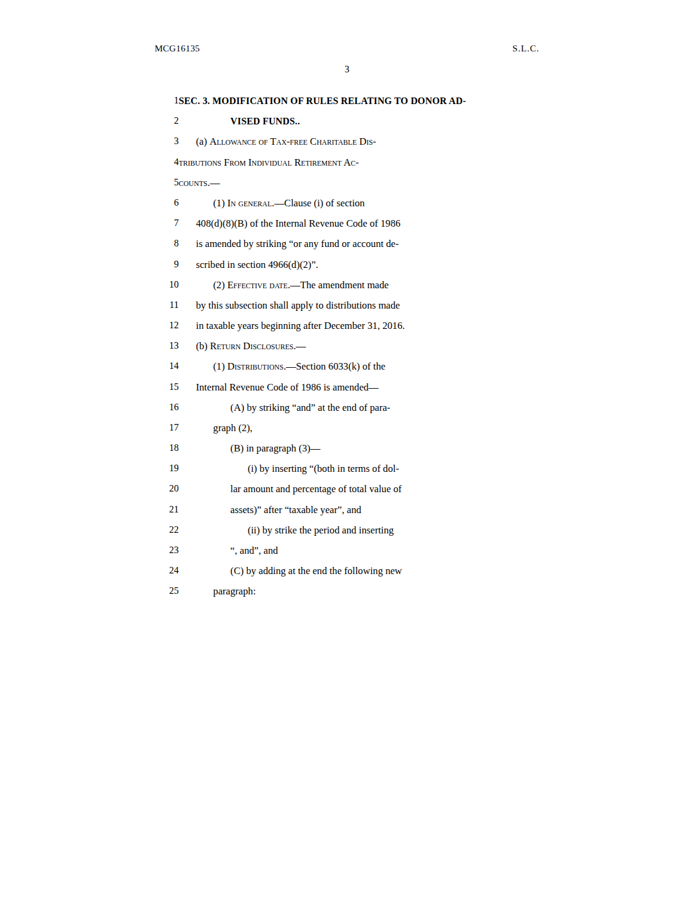MCG16135 S.L.C.
3
| 1 | SEC. 3. MODIFICATION OF RULES RELATING TO DONOR AD- |
| 2 | VISED FUNDS.. |
| 3 | (a) Allowance of Tax-free Charitable Dis- |
| 4 | tributions From Individual Retirement Ac- |
| 5 | counts .— |
| 6 | (1) In general .—Clause (i) of section |
| 7 | 408(d)(8)(B) of the Internal Revenue Code of 1986 |
| 8 | is amended by striking “or any fund or account de- |
| 9 | scribed in section 4966(d)(2)”. |
| 10 | (2) Effective date .—The amendment made |
| 11 | by this subsection shall apply to distributions made |
| 12 | in taxable years beginning after December 31, 2016. |
| 13 | (b) Return Disclosures .— |
| 14 | (1) Distributions .—Section 6033(k) of the |
| 15 | Internal Revenue Code of 1986 is amended— |
| 16 | (A) by striking “and” at the end of para- |
| 17 | graph (2), |
| 18 | (B) in paragraph (3)— |
| 19 | (i) by inserting “(both in terms of dol- |
| 20 | lar amount and percentage of total value of |
| 21 | assets)” after “taxable year”, and |
| 22 | (ii) by strike the period and inserting |
| 23 | “, and”, and |
| 24 | (C) by adding at the end the following new |
| 25 | paragraph: |